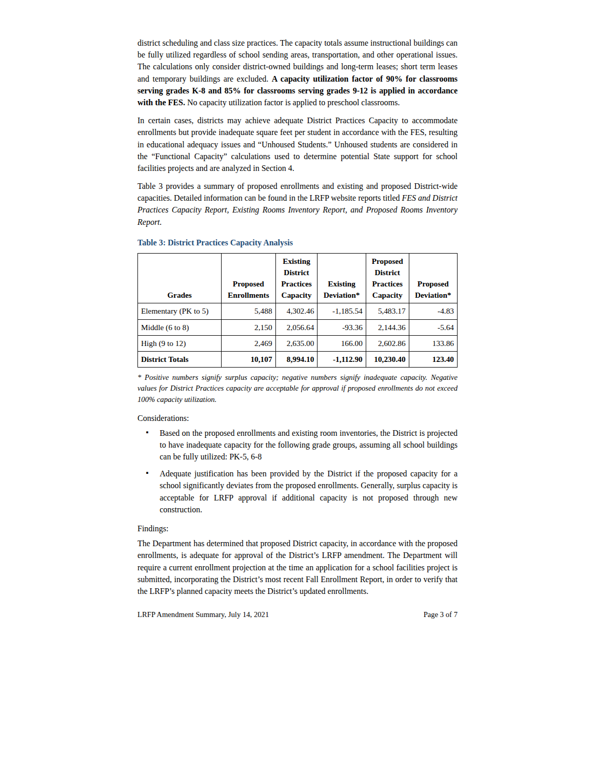district scheduling and class size practices. The capacity totals assume instructional buildings can be fully utilized regardless of school sending areas, transportation, and other operational issues. The calculations only consider district-owned buildings and long-term leases; short term leases and temporary buildings are excluded. A capacity utilization factor of 90% for classrooms serving grades K-8 and 85% for classrooms serving grades 9-12 is applied in accordance with the FES. No capacity utilization factor is applied to preschool classrooms.
In certain cases, districts may achieve adequate District Practices Capacity to accommodate enrollments but provide inadequate square feet per student in accordance with the FES, resulting in educational adequacy issues and “Unhoused Students.” Unhoused students are considered in the “Functional Capacity” calculations used to determine potential State support for school facilities projects and are analyzed in Section 4.
Table 3 provides a summary of proposed enrollments and existing and proposed District-wide capacities. Detailed information can be found in the LRFP website reports titled FES and District Practices Capacity Report, Existing Rooms Inventory Report, and Proposed Rooms Inventory Report.
Table 3: District Practices Capacity Analysis
| Grades | Proposed Enrollments | Existing District Practices Capacity | Existing Deviation* | Proposed District Practices Capacity | Proposed Deviation* |
| --- | --- | --- | --- | --- | --- |
| Elementary (PK to 5) | 5,488 | 4,302.46 | -1,185.54 | 5,483.17 | -4.83 |
| Middle (6 to 8) | 2,150 | 2,056.64 | -93.36 | 2,144.36 | -5.64 |
| High (9 to 12) | 2,469 | 2,635.00 | 166.00 | 2,602.86 | 133.86 |
| District Totals | 10,107 | 8,994.10 | -1,112.90 | 10,230.40 | 123.40 |
* Positive numbers signify surplus capacity; negative numbers signify inadequate capacity. Negative values for District Practices capacity are acceptable for approval if proposed enrollments do not exceed 100% capacity utilization.
Considerations:
Based on the proposed enrollments and existing room inventories, the District is projected to have inadequate capacity for the following grade groups, assuming all school buildings can be fully utilized: PK-5, 6-8
Adequate justification has been provided by the District if the proposed capacity for a school significantly deviates from the proposed enrollments. Generally, surplus capacity is acceptable for LRFP approval if additional capacity is not proposed through new construction.
Findings:
The Department has determined that proposed District capacity, in accordance with the proposed enrollments, is adequate for approval of the District’s LRFP amendment. The Department will require a current enrollment projection at the time an application for a school facilities project is submitted, incorporating the District’s most recent Fall Enrollment Report, in order to verify that the LRFP’s planned capacity meets the District’s updated enrollments.
LRFP Amendment Summary, July 14, 2021
Page 3 of 7